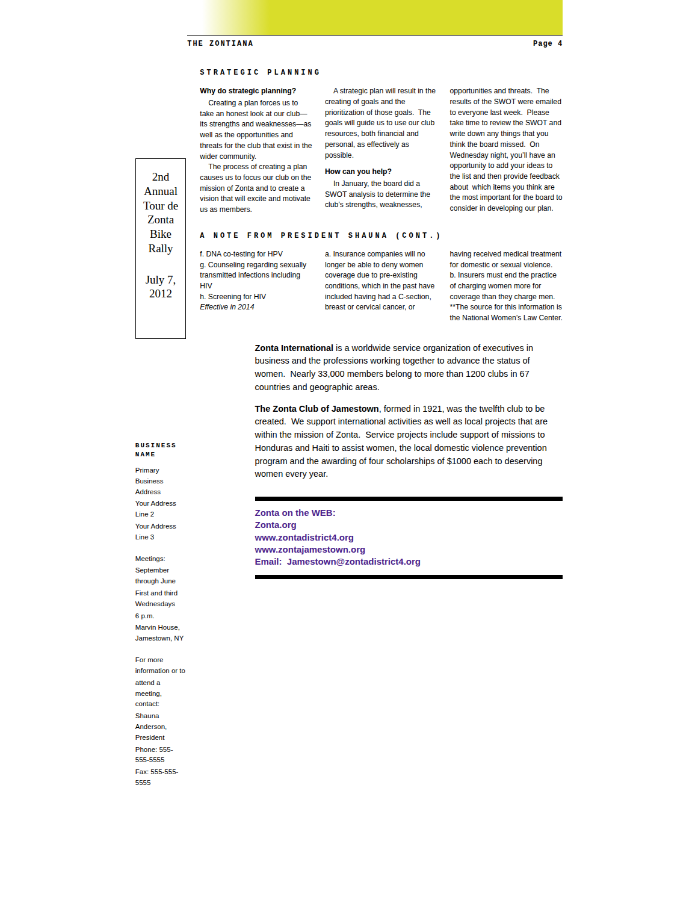THE ZONTIANA
Page 4
2nd Annual Tour de Zonta Bike Rally July 7, 2012
BUSINESS NAME
Primary Business Address
Your Address Line 2
Your Address Line 3
Meetings:
September through June
First and third Wednesdays
6 p.m.
Marvin House, Jamestown, NY
For more information or to
attend a meeting, contact:
Shauna Anderson, President
Phone: 555-555-5555
Fax: 555-555-5555
STRATEGIC PLANNING
Why do strategic planning?
Creating a plan forces us to take an honest look at our club—its strengths and weaknesses—as well as the opportunities and threats for the club that exist in the wider community.
The process of creating a plan causes us to focus our club on the mission of Zonta and to create a vision that will excite and motivate us as members.
A strategic plan will result in the creating of goals and the prioritization of those goals. The goals will guide us to use our club resources, both financial and personal, as effectively as possible.
How can you help?
In January, the board did a SWOT analysis to determine the club’s strengths, weaknesses, opportunities and threats. The results of the SWOT were emailed to everyone last week. Please take time to review the SWOT and write down any things that you think the board missed. On Wednesday night, you’ll have an opportunity to add your ideas to the list and then provide feedback about which items you think are the most important for the board to consider in developing our plan.
A NOTE FROM PRESIDENT SHAUNA (CONT.)
f. DNA co-testing for HPV
g. Counseling regarding sexually transmitted infections including HIV
h. Screening for HIV
Effective in 2014
a. Insurance companies will no longer be able to deny women coverage due to pre-existing conditions, which in the past have included having had a C-section, breast or cervical cancer, or having received medical treatment for domestic or sexual violence.
b. Insurers must end the practice of charging women more for coverage than they charge men.
**The source for this information is the National Women’s Law Center.
Zonta International is a worldwide service organization of executives in business and the professions working together to advance the status of women. Nearly 33,000 members belong to more than 1200 clubs in 67 countries and geographic areas.
The Zonta Club of Jamestown, formed in 1921, was the twelfth club to be created. We support international activities as well as local projects that are within the mission of Zonta. Service projects include support of missions to Honduras and Haiti to assist women, the local domestic violence prevention program and the awarding of four scholarships of $1000 each to deserving women every year.
Zonta on the WEB:
Zonta.org
www.zontadistrict4.org
www.zontajamestown.org
Email: Jamestown@zontadistrict4.org